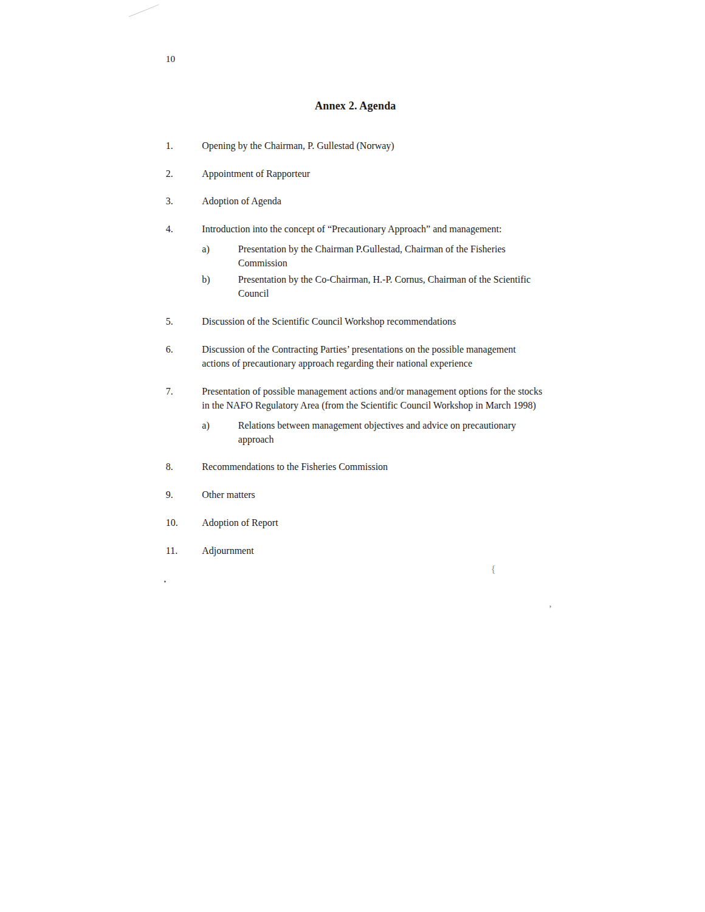10
Annex 2. Agenda
1. Opening by the Chairman, P. Gullestad (Norway)
2. Appointment of Rapporteur
3. Adoption of Agenda
4. Introduction into the concept of “Precautionary Approach” and management:
a) Presentation by the Chairman P.Gullestad, Chairman of the Fisheries Commission
b) Presentation by the Co-Chairman, H.-P. Cornus, Chairman of the Scientific
Council
5. Discussion of the Scientific Council Workshop recommendations
6. Discussion of the Contracting Parties’ presentations on the possible management actions of precautionary approach regarding their national experience
7. Presentation of possible management actions and/or management options for the stocks in the NAFO Regulatory Area (from the Scientific Council Workshop in March 1998)
a) Relations between management objectives and advice on precautionary approach
8. Recommendations to the Fisheries Commission
9. Other matters
10. Adoption of Report
11. Adjournment
{ ,